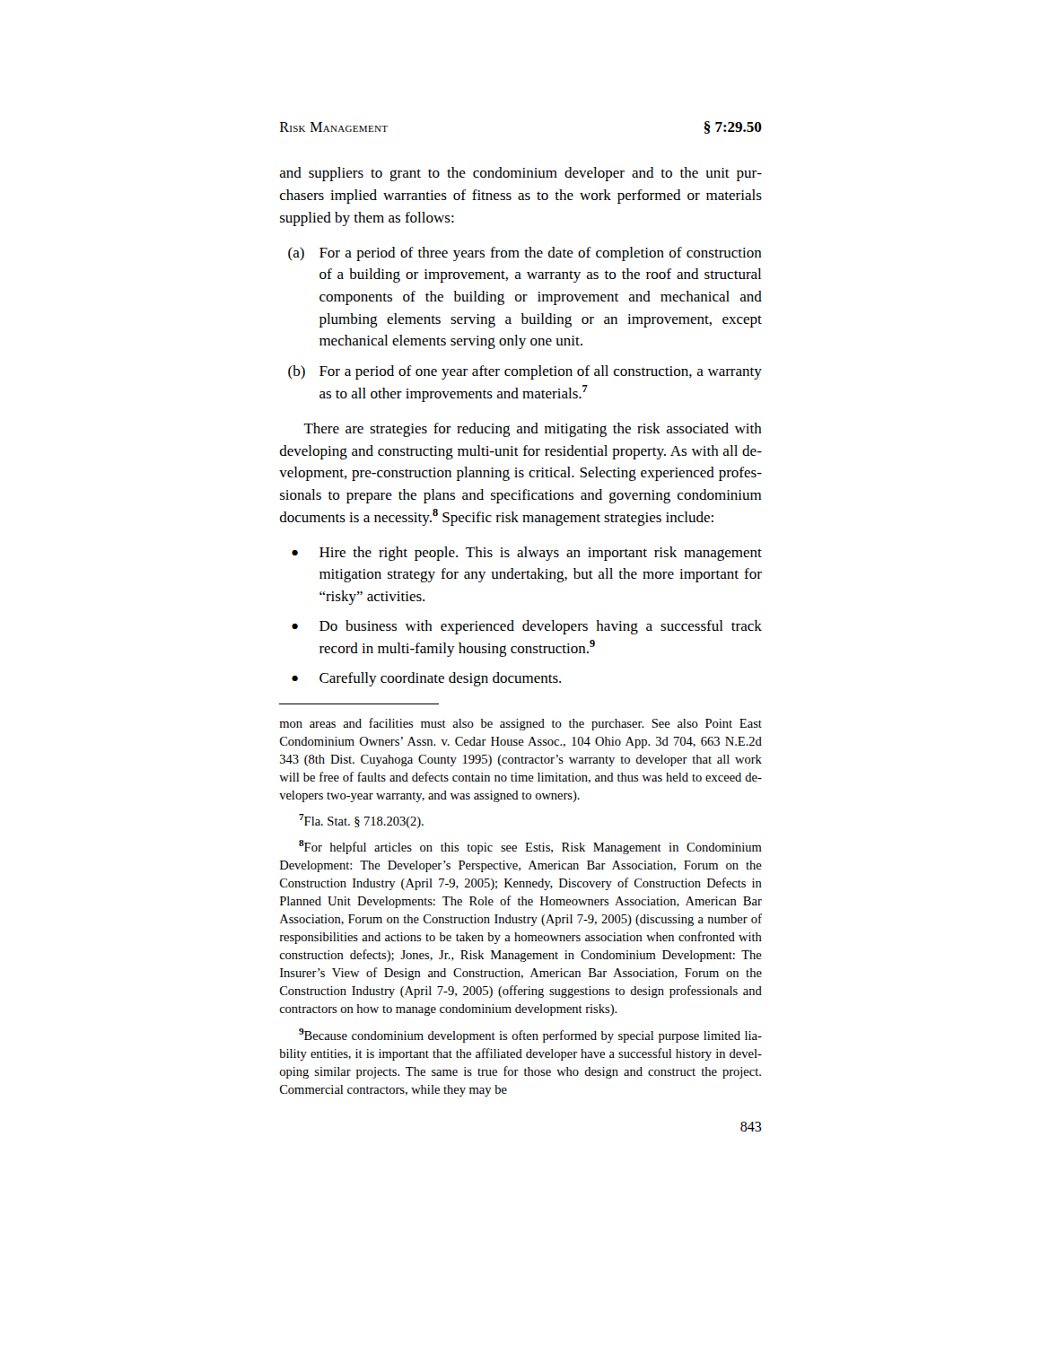Risk Management
§ 7:29.50
and suppliers to grant to the condominium developer and to the unit purchasers implied warranties of fitness as to the work performed or materials supplied by them as follows:
(a) For a period of three years from the date of completion of construction of a building or improvement, a warranty as to the roof and structural components of the building or improvement and mechanical and plumbing elements serving a building or an improvement, except mechanical elements serving only one unit.
(b) For a period of one year after completion of all construction, a warranty as to all other improvements and materials.7
There are strategies for reducing and mitigating the risk associated with developing and constructing multi-unit for residential property. As with all development, pre-construction planning is critical. Selecting experienced professionals to prepare the plans and specifications and governing condominium documents is a necessity.8 Specific risk management strategies include:
●Hire the right people. This is always an important risk management mitigation strategy for any undertaking, but all the more important for “risky” activities.
●Do business with experienced developers having a successful track record in multi-family housing construction.9
●Carefully coordinate design documents.
mon areas and facilities must also be assigned to the purchaser. See also Point East Condominium Owners’ Assn. v. Cedar House Assoc., 104 Ohio App. 3d 704, 663 N.E.2d 343 (8th Dist. Cuyahoga County 1995) (contractor’s warranty to developer that all work will be free of faults and defects contain no time limitation, and thus was held to exceed developers two-year warranty, and was assigned to owners).
7 Fla. Stat. § 718.203(2).
8 For helpful articles on this topic see Estis, Risk Management in Condominium Development: The Developer’s Perspective, American Bar Association, Forum on the Construction Industry (April 7-9, 2005); Kennedy, Discovery of Construction Defects in Planned Unit Developments: The Role of the Homeowners Association, American Bar Association, Forum on the Construction Industry (April 7-9, 2005) (discussing a number of responsibilities and actions to be taken by a homeowners association when confronted with construction defects); Jones, Jr., Risk Management in Condominium Development: The Insurer’s View of Design and Construction, American Bar Association, Forum on the Construction Industry (April 7-9, 2005) (offering suggestions to design professionals and contractors on how to manage condominium development risks).
9 Because condominium development is often performed by special purpose limited liability entities, it is important that the affiliated developer have a successful history in developing similar projects. The same is true for those who design and construct the project. Commercial contractors, while they may be
843